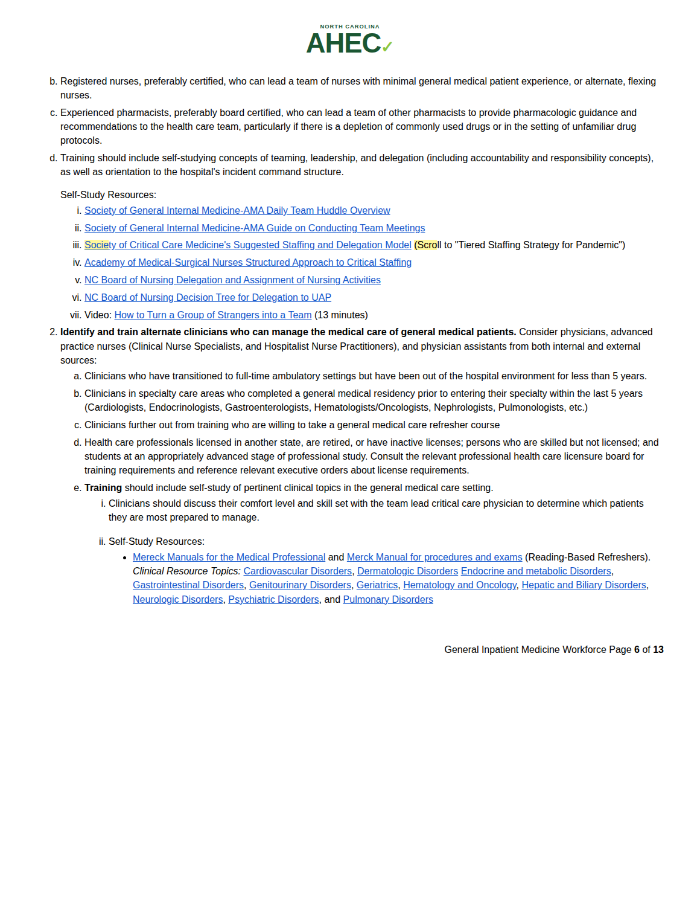NORTH CAROLINA
AHEC✓
Registered nurses, preferably certified, who can lead a team of nurses with minimal general medical patient experience, or alternate, flexing nurses.
Experienced pharmacists, preferably board certified, who can lead a team of other pharmacists to provide pharmacologic guidance and recommendations to the health care team, particularly if there is a depletion of commonly used drugs or in the setting of unfamiliar drug protocols.
Training should include self-studying concepts of teaming, leadership, and delegation (including accountability and responsibility concepts), as well as orientation to the hospital's incident command structure.
Self-Study Resources:
Society of General Internal Medicine-AMA Daily Team Huddle Overview
Society of General Internal Medicine-AMA Guide on Conducting Team Meetings
Society of Critical Care Medicine's Suggested Staffing and Delegation Model (Scroll to "Tiered Staffing Strategy for Pandemic")
Academy of Medical-Surgical Nurses Structured Approach to Critical Staffing
NC Board of Nursing Delegation and Assignment of Nursing Activities
NC Board of Nursing Decision Tree for Delegation to UAP
Video: How to Turn a Group of Strangers into a Team (13 minutes)
Identify and train alternate clinicians who can manage the medical care of general medical patients. Consider physicians, advanced practice nurses (Clinical Nurse Specialists, and Hospitalist Nurse Practitioners), and physician assistants from both internal and external sources:
Clinicians who have transitioned to full-time ambulatory settings but have been out of the hospital environment for less than 5 years.
Clinicians in specialty care areas who completed a general medical residency prior to entering their specialty within the last 5 years (Cardiologists, Endocrinologists, Gastroenterologists, Hematologists/Oncologists, Nephrologists, Pulmonologists, etc.)
Clinicians further out from training who are willing to take a general medical care refresher course
Health care professionals licensed in another state, are retired, or have inactive licenses; persons who are skilled but not licensed; and students at an appropriately advanced stage of professional study. Consult the relevant professional health care licensure board for training requirements and reference relevant executive orders about license requirements.
Training should include self-study of pertinent clinical topics in the general medical care setting.
Clinicians should discuss their comfort level and skill set with the team lead critical care physician to determine which patients they are most prepared to manage.
Self-Study Resources:
Mereck Manuals for the Medical Professional and Merck Manual for procedures and exams (Reading-Based Refreshers). Clinical Resource Topics: Cardiovascular Disorders, Dermatologic Disorders Endocrine and metabolic Disorders, Gastrointestinal Disorders, Genitourinary Disorders, Geriatrics, Hematology and Oncology, Hepatic and Biliary Disorders, Neurologic Disorders, Psychiatric Disorders, and Pulmonary Disorders
General Inpatient Medicine Workforce Page 6 of 13